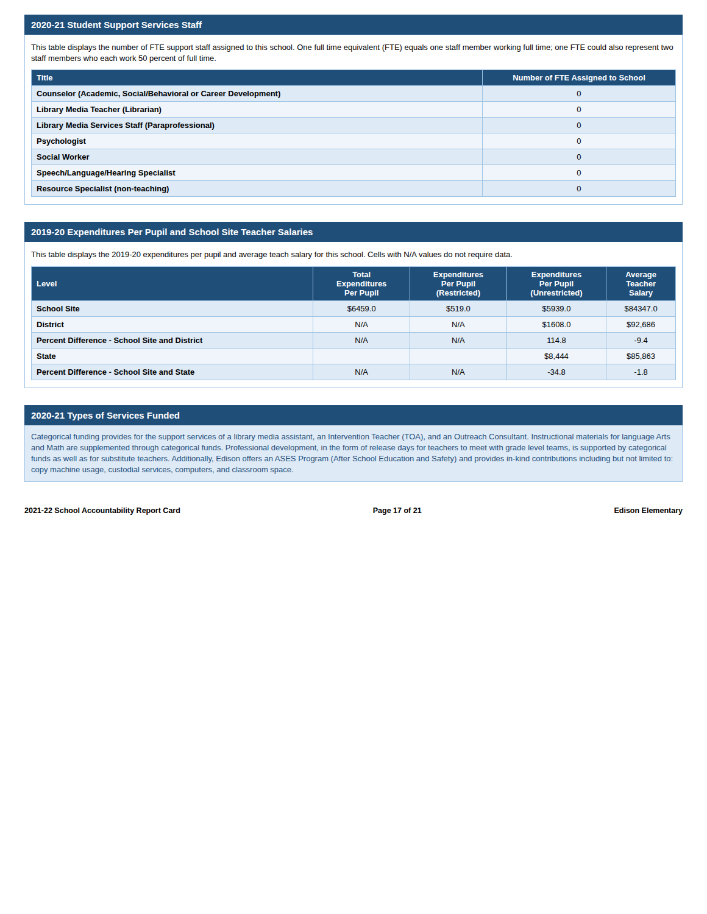2020-21 Student Support Services Staff
This table displays the number of FTE support staff assigned to this school. One full time equivalent (FTE) equals one staff member working full time; one FTE could also represent two staff members who each work 50 percent of full time.
| Title | Number of FTE Assigned to School |
| --- | --- |
| Counselor (Academic, Social/Behavioral or Career Development) | 0 |
| Library Media Teacher (Librarian) | 0 |
| Library Media Services Staff (Paraprofessional) | 0 |
| Psychologist | 0 |
| Social Worker | 0 |
| Speech/Language/Hearing Specialist | 0 |
| Resource Specialist (non-teaching) | 0 |
2019-20 Expenditures Per Pupil and School Site Teacher Salaries
This table displays the 2019-20 expenditures per pupil and average teach salary for this school. Cells with N/A values do not require data.
| Level | Total Expenditures Per Pupil | Expenditures Per Pupil (Restricted) | Expenditures Per Pupil (Unrestricted) | Average Teacher Salary |
| --- | --- | --- | --- | --- |
| School Site | $6459.0 | $519.0 | $5939.0 | $84347.0 |
| District | N/A | N/A | $1608.0 | $92,686 |
| Percent Difference - School Site and District | N/A | N/A | 114.8 | -9.4 |
| State | | | $8,444 | $85,863 |
| Percent Difference - School Site and State | N/A | N/A | -34.8 | -1.8 |
2020-21 Types of Services Funded
Categorical funding provides for the support services of a library media assistant, an Intervention Teacher (TOA), and an Outreach Consultant. Instructional materials for language Arts and Math are supplemented through categorical funds. Professional development, in the form of release days for teachers to meet with grade level teams, is supported by categorical funds as well as for substitute teachers. Additionally, Edison offers an ASES Program (After School Education and Safety) and provides in-kind contributions including but not limited to: copy machine usage, custodial services, computers, and classroom space.
2021-22 School Accountability Report Card
Page 17 of 21
Edison Elementary